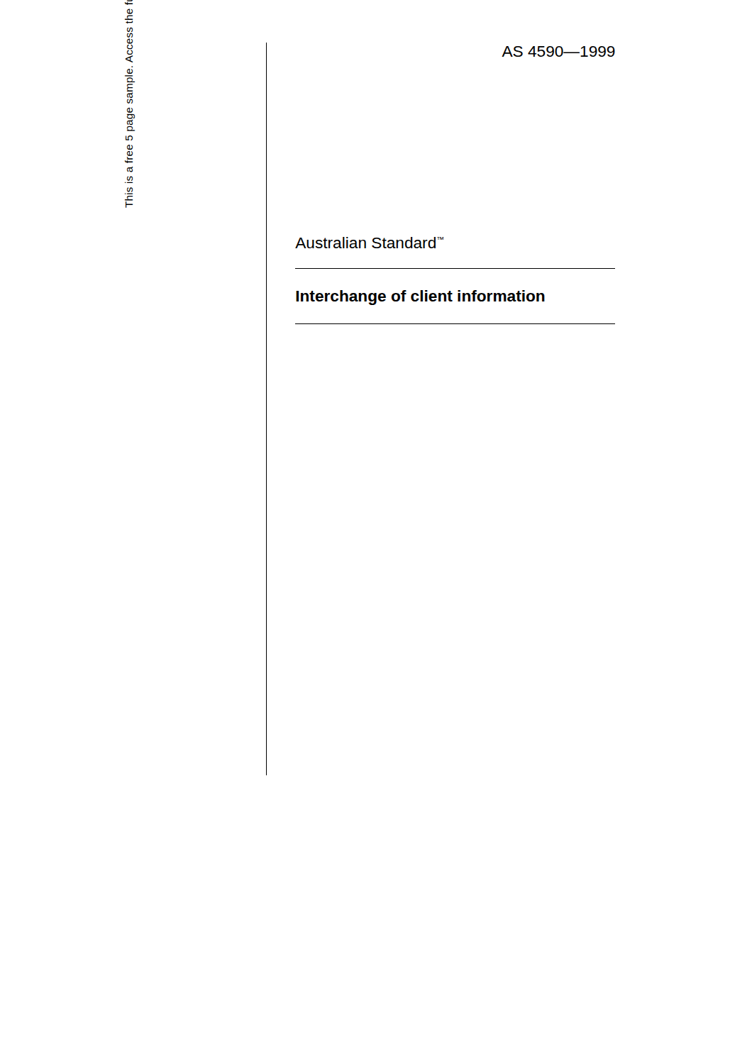This is a free 5 page sample. Access the full version online.
AS 4590—1999
Australian Standard™
Interchange of client information